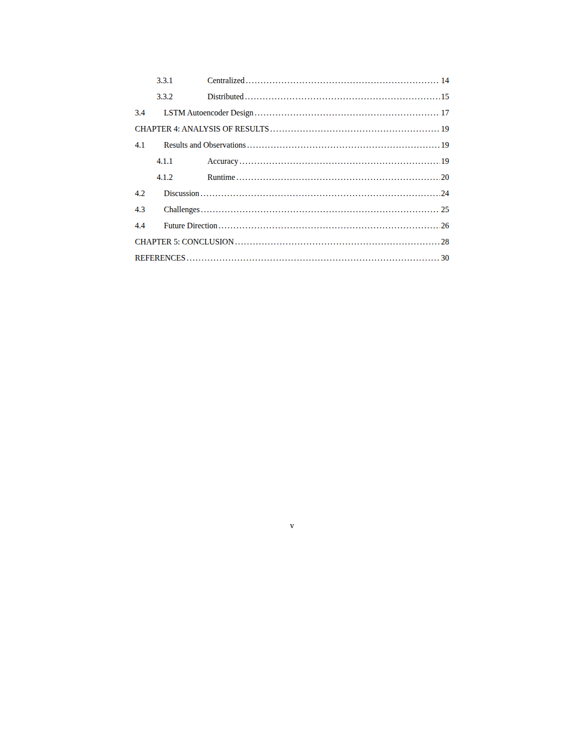3.3.1 Centralized 14
3.3.2 Distributed 15
3.4 LSTM Autoencoder Design 17
CHAPTER 4: ANALYSIS OF RESULTS 19
4.1 Results and Observations 19
4.1.1 Accuracy 19
4.1.2 Runtime 20
4.2 Discussion 24
4.3 Challenges 25
4.4 Future Direction 26
CHAPTER 5: CONCLUSION 28
REFERENCES 30
v